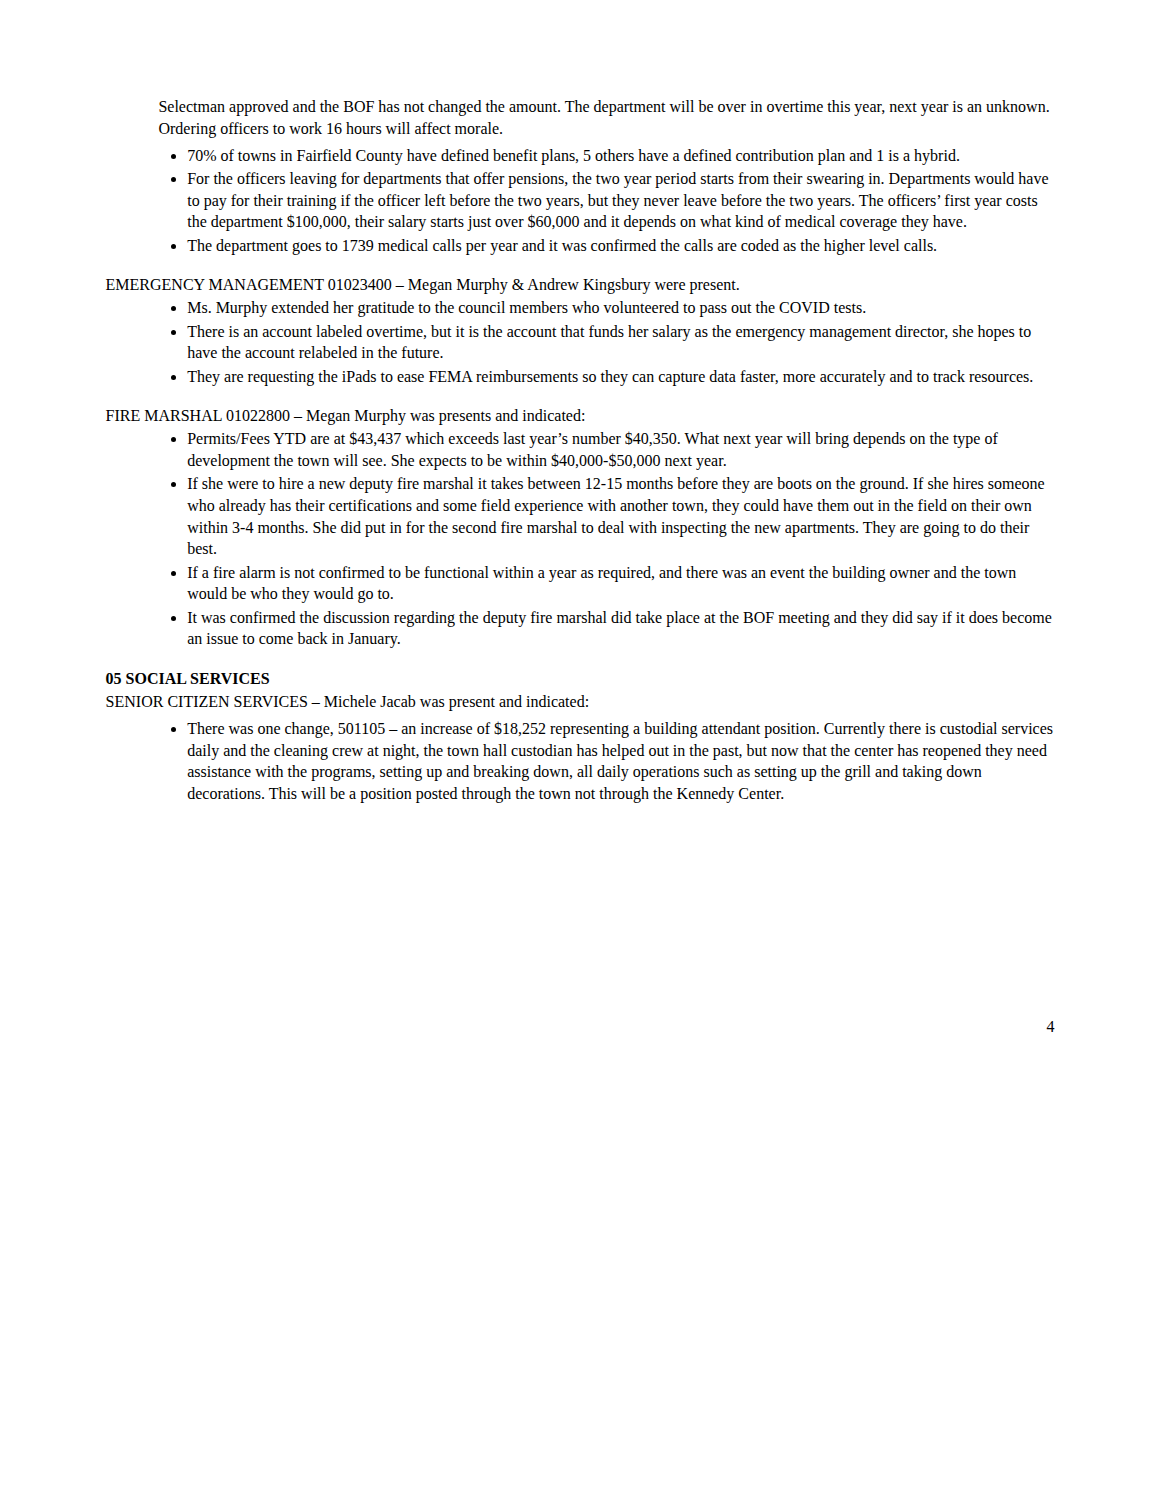Selectman approved and the BOF has not changed the amount. The department will be over in overtime this year, next year is an unknown. Ordering officers to work 16 hours will affect morale.
70% of towns in Fairfield County have defined benefit plans, 5 others have a defined contribution plan and 1 is a hybrid.
For the officers leaving for departments that offer pensions, the two year period starts from their swearing in. Departments would have to pay for their training if the officer left before the two years, but they never leave before the two years. The officers’ first year costs the department $100,000, their salary starts just over $60,000 and it depends on what kind of medical coverage they have.
The department goes to 1739 medical calls per year and it was confirmed the calls are coded as the higher level calls.
EMERGENCY MANAGEMENT 01023400 – Megan Murphy & Andrew Kingsbury were present.
Ms. Murphy extended her gratitude to the council members who volunteered to pass out the COVID tests.
There is an account labeled overtime, but it is the account that funds her salary as the emergency management director, she hopes to have the account relabeled in the future.
They are requesting the iPads to ease FEMA reimbursements so they can capture data faster, more accurately and to track resources.
FIRE MARSHAL 01022800 – Megan Murphy was presents and indicated:
Permits/Fees YTD are at $43,437 which exceeds last year’s number $40,350. What next year will bring depends on the type of development the town will see. She expects to be within $40,000-$50,000 next year.
If she were to hire a new deputy fire marshal it takes between 12-15 months before they are boots on the ground. If she hires someone who already has their certifications and some field experience with another town, they could have them out in the field on their own within 3-4 months. She did put in for the second fire marshal to deal with inspecting the new apartments. They are going to do their best.
If a fire alarm is not confirmed to be functional within a year as required, and there was an event the building owner and the town would be who they would go to.
It was confirmed the discussion regarding the deputy fire marshal did take place at the BOF meeting and they did say if it does become an issue to come back in January.
05 SOCIAL SERVICES
SENIOR CITIZEN SERVICES – Michele Jacab was present and indicated:
There was one change, 501105 – an increase of $18,252 representing a building attendant position. Currently there is custodial services daily and the cleaning crew at night, the town hall custodian has helped out in the past, but now that the center has reopened they need assistance with the programs, setting up and breaking down, all daily operations such as setting up the grill and taking down decorations. This will be a position posted through the town not through the Kennedy Center.
4